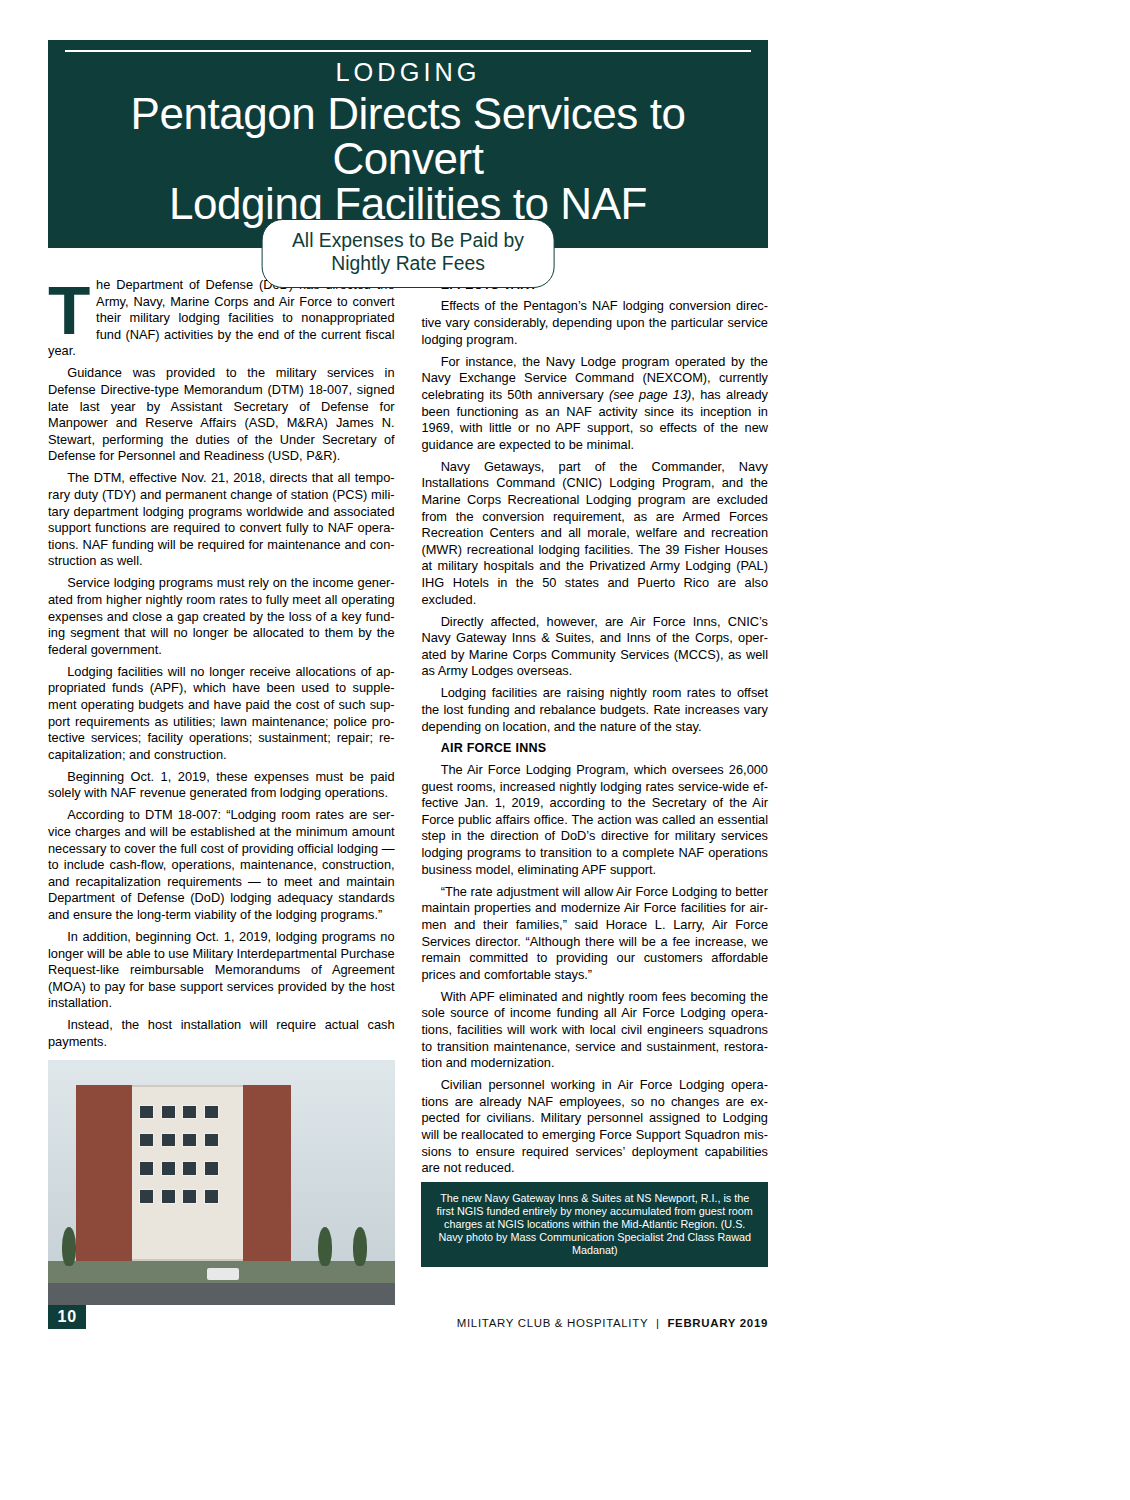Lodging
Pentagon Directs Services to Convert Lodging Facilities to NAF
All Expenses to Be Paid by
Nightly Rate Fees
The Department of Defense (DoD) has directed the Army, Navy, Marine Corps and Air Force to convert their military lodging facilities to nonappropriated fund (NAF) activities by the end of the current fiscal year.
Guidance was provided to the military services in Defense Directive-type Memorandum (DTM) 18-007, signed late last year by Assistant Secretary of Defense for Manpower and Reserve Affairs (ASD, M&RA) James N. Stewart, performing the duties of the Under Secretary of Defense for Personnel and Readiness (USD, P&R).
The DTM, effective Nov. 21, 2018, directs that all temporary duty (TDY) and permanent change of station (PCS) military department lodging programs worldwide and associated support functions are required to convert fully to NAF operations. NAF funding will be required for maintenance and construction as well.
Service lodging programs must rely on the income generated from higher nightly room rates to fully meet all operating expenses and close a gap created by the loss of a key funding segment that will no longer be allocated to them by the federal government.
Lodging facilities will no longer receive allocations of appropriated funds (APF), which have been used to supplement operating budgets and have paid the cost of such support requirements as utilities; lawn maintenance; police protective services; facility operations; sustainment; repair; recapitalization; and construction.
Beginning Oct. 1, 2019, these expenses must be paid solely with NAF revenue generated from lodging operations.
According to DTM 18-007: “Lodging room rates are service charges and will be established at the minimum amount necessary to cover the full cost of providing official lodging — to include cash-flow, operations, maintenance, construction, and recapitalization requirements — to meet and maintain Department of Defense (DoD) lodging adequacy standards and ensure the long-term viability of the lodging programs.”
In addition, beginning Oct. 1, 2019, lodging programs no longer will be able to use Military Interdepartmental Purchase Request-like reimbursable Memorandums of Agreement (MOA) to pay for base support services provided by the host installation.
Instead, the host installation will require actual cash payments.
EFFECTS VARY
Effects of the Pentagon’s NAF lodging conversion directive vary considerably, depending upon the particular service lodging program.
For instance, the Navy Lodge program operated by the Navy Exchange Service Command (NEXCOM), currently celebrating its 50th anniversary (see page 13), has already been functioning as an NAF activity since its inception in 1969, with little or no APF support, so effects of the new guidance are expected to be minimal.
Navy Getaways, part of the Commander, Navy Installations Command (CNIC) Lodging Program, and the Marine Corps Recreational Lodging program are excluded from the conversion requirement, as are Armed Forces Recreation Centers and all morale, welfare and recreation (MWR) recreational lodging facilities. The 39 Fisher Houses at military hospitals and the Privatized Army Lodging (PAL) IHG Hotels in the 50 states and Puerto Rico are also excluded.
Directly affected, however, are Air Force Inns, CNIC’s Navy Gateway Inns & Suites, and Inns of the Corps, operated by Marine Corps Community Services (MCCS), as well as Army Lodges overseas.
Lodging facilities are raising nightly room rates to offset the lost funding and rebalance budgets. Rate increases vary depending on location, and the nature of the stay.
AIR FORCE INNS
The Air Force Lodging Program, which oversees 26,000 guest rooms, increased nightly lodging rates service-wide effective Jan. 1, 2019, according to the Secretary of the Air Force public affairs office. The action was called an essential step in the direction of DoD’s directive for military services lodging programs to transition to a complete NAF operations business model, eliminating APF support.
“The rate adjustment will allow Air Force Lodging to better maintain properties and modernize Air Force facilities for airmen and their families,” said Horace L. Larry, Air Force Services director. “Although there will be a fee increase, we remain committed to providing our customers affordable prices and comfortable stays.”
With APF eliminated and nightly room fees becoming the sole source of income funding all Air Force Lodging operations, facilities will work with local civil engineers squadrons to transition maintenance, service and sustainment, restoration and modernization.
Civilian personnel working in Air Force Lodging operations are already NAF employees, so no changes are expected for civilians. Military personnel assigned to Lodging will be reallocated to emerging Force Support Squadron missions to ensure required services’ deployment capabilities are not reduced.
The new Navy Gateway Inns & Suites at NS Newport, R.I., is the first NGIS funded entirely by money accumulated from guest room charges at NGIS locations within the Mid-Atlantic Region. (U.S. Navy photo by Mass Communication Specialist 2nd Class Rawad Madanat)
10
Military Club & Hospitality | February 2019